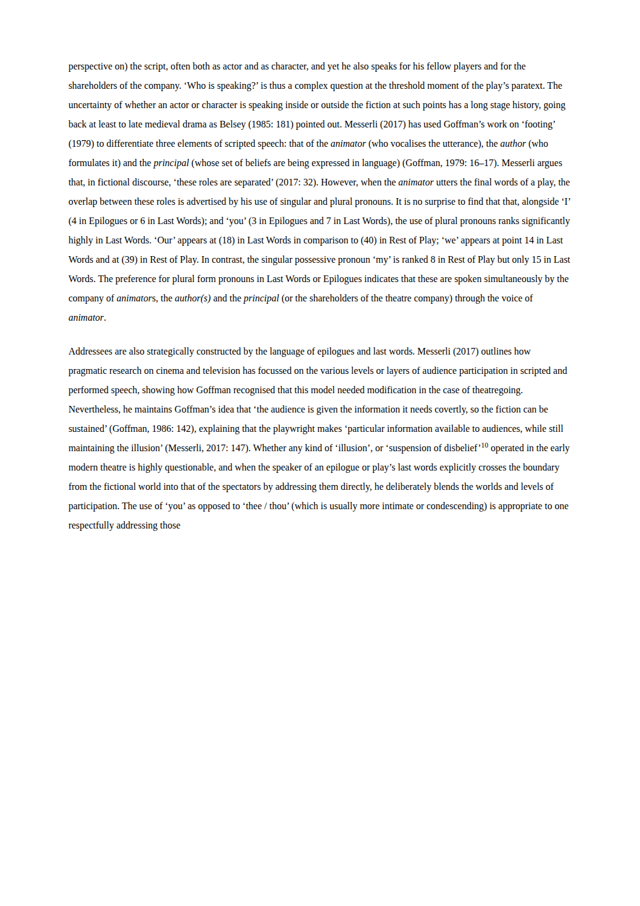perspective on) the script, often both as actor and as character, and yet he also speaks for his fellow players and for the shareholders of the company. ‘Who is speaking?’ is thus a complex question at the threshold moment of the play’s paratext. The uncertainty of whether an actor or character is speaking inside or outside the fiction at such points has a long stage history, going back at least to late medieval drama as Belsey (1985: 181) pointed out. Messerli (2017) has used Goffman’s work on ‘footing’ (1979) to differentiate three elements of scripted speech: that of the animator (who vocalises the utterance), the author (who formulates it) and the principal (whose set of beliefs are being expressed in language) (Goffman, 1979: 16–17). Messerli argues that, in fictional discourse, ‘these roles are separated’ (2017: 32). However, when the animator utters the final words of a play, the overlap between these roles is advertised by his use of singular and plural pronouns. It is no surprise to find that that, alongside ‘I’ (4 in Epilogues or 6 in Last Words); and ‘you’ (3 in Epilogues and 7 in Last Words), the use of plural pronouns ranks significantly highly in Last Words. ‘Our’ appears at (18) in Last Words in comparison to (40) in Rest of Play; ‘we’ appears at point 14 in Last Words and at (39) in Rest of Play. In contrast, the singular possessive pronoun ‘my’ is ranked 8 in Rest of Play but only 15 in Last Words. The preference for plural form pronouns in Last Words or Epilogues indicates that these are spoken simultaneously by the company of animators, the author(s) and the principal (or the shareholders of the theatre company) through the voice of animator.
Addressees are also strategically constructed by the language of epilogues and last words. Messerli (2017) outlines how pragmatic research on cinema and television has focussed on the various levels or layers of audience participation in scripted and performed speech, showing how Goffman recognised that this model needed modification in the case of theatregoing. Nevertheless, he maintains Goffman’s idea that ‘the audience is given the information it needs covertly, so the fiction can be sustained’ (Goffman, 1986: 142), explaining that the playwright makes ‘particular information available to audiences, while still maintaining the illusion’ (Messerli, 2017: 147). Whether any kind of ‘illusion’, or ‘suspension of disbelief’10 operated in the early modern theatre is highly questionable, and when the speaker of an epilogue or play’s last words explicitly crosses the boundary from the fictional world into that of the spectators by addressing them directly, he deliberately blends the worlds and levels of participation. The use of ‘you’ as opposed to ‘thee / thou’ (which is usually more intimate or condescending) is appropriate to one respectfully addressing those